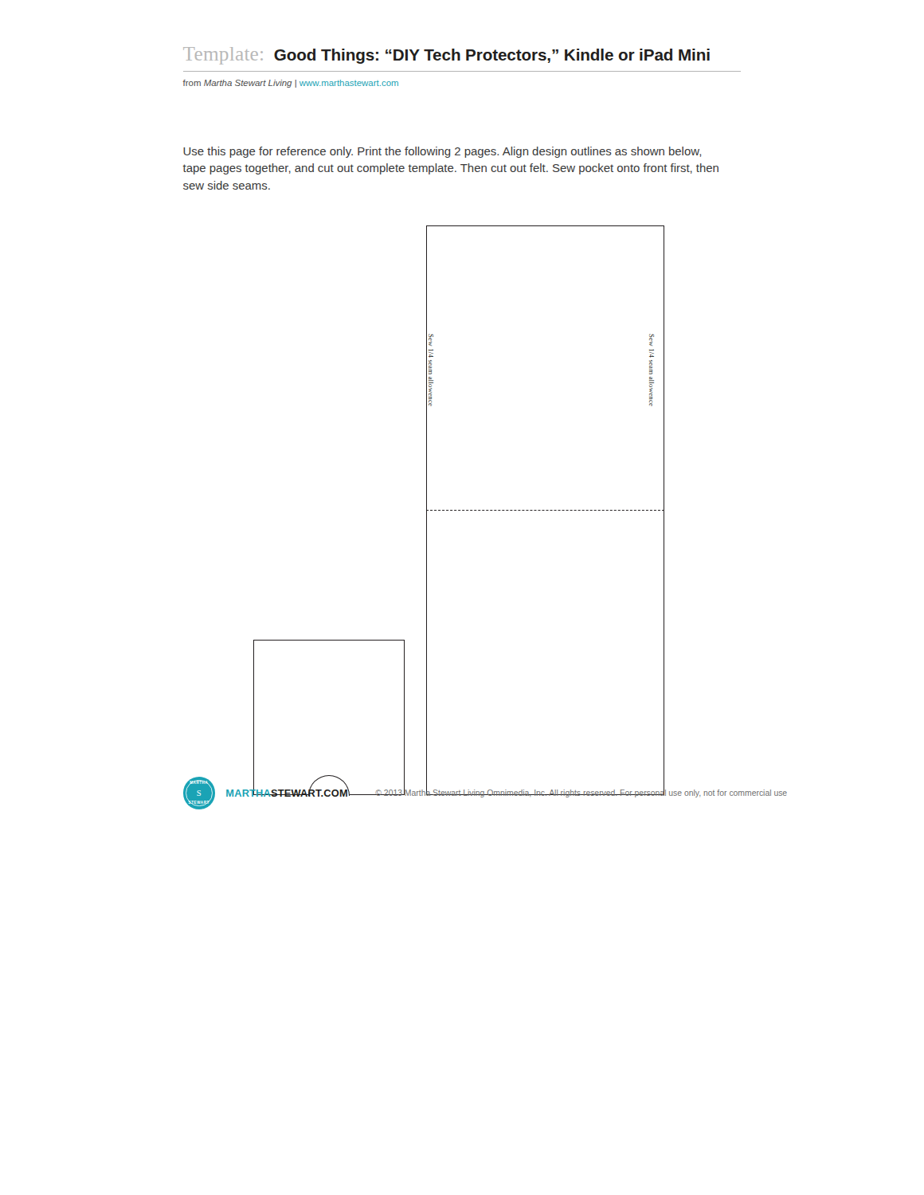Template: Good Things: “DIY Tech Protectors,” Kindle or iPad Mini
from Martha Stewart Living | www.marthastewart.com
Use this page for reference only. Print the following 2 pages. Align design outlines as shown below, tape pages together, and cut out complete template. Then cut out felt. Sew pocket onto front first, then sew side seams.
Sew 1/4 seam allowence Sew 1/4 seam allowence
MARTHA
S
STEWART
MARTHASTEWART.COM
© 2013 Martha Stewart Living Omnimedia, Inc. All rights reserved. For personal use only, not for commercial use.